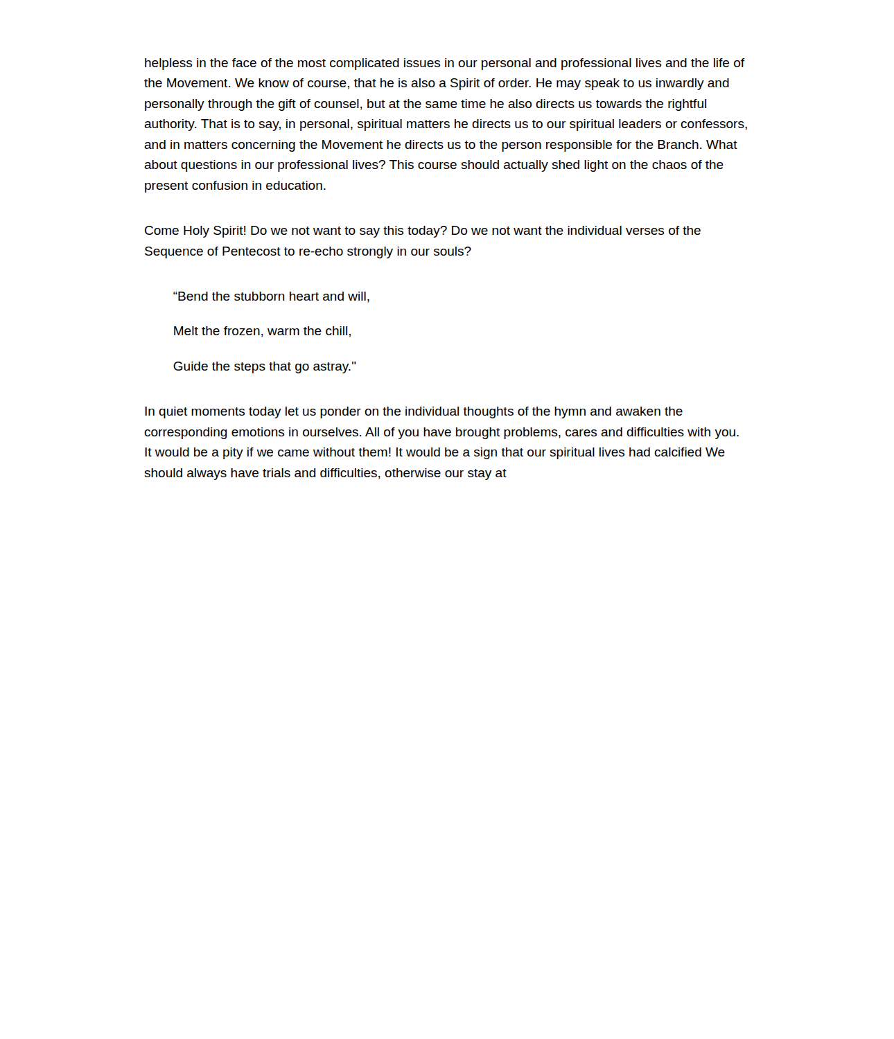helpless in the face of the most complicated issues in our personal and professional lives and the life of the Movement. We know of course, that he is also a Spirit of order. He may speak to us inwardly and personally through the gift of counsel, but at the same time he also directs us towards the rightful authority. That is to say, in personal, spiritual matters he directs us to our spiritual leaders or confessors, and in matters concerning the Movement he directs us to the person responsible for the Branch. What about questions in our professional lives? This course should actually shed light on the chaos of the present confusion in education.
Come Holy Spirit! Do we not want to say this today? Do we not want the individual verses of the Sequence of Pentecost to re-echo strongly in our souls?
“Bend the stubborn heart and will,
Melt the frozen, warm the chill,
Guide the steps that go astray."
In quiet moments today let us ponder on the individual thoughts of the hymn and awaken the corresponding emotions in ourselves. All of you have brought problems, cares and difficulties with you. It would be a pity if we came without them! It would be a sign that our spiritual lives had calcified We should always have trials and difficulties, otherwise our stay at